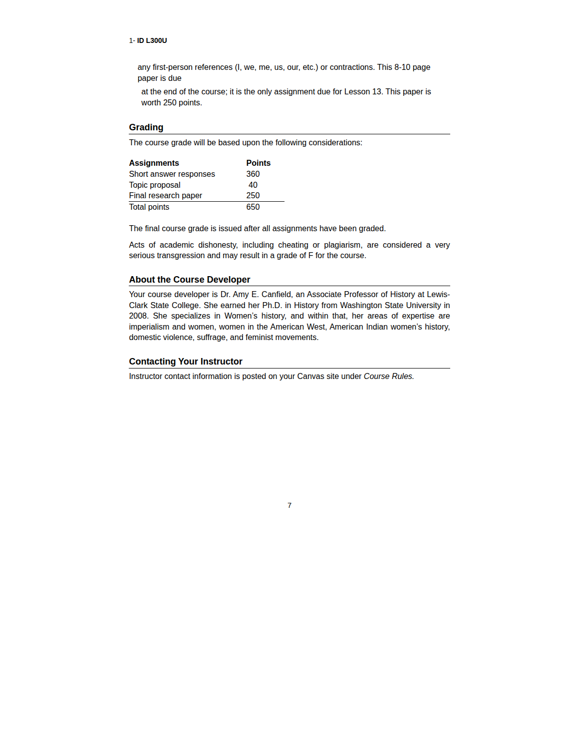1- ID L300U
any first-person references (I, we, me, us, our, etc.) or contractions. This 8-10 page paper is due
at the end of the course; it is the only assignment due for Lesson 13. This paper is worth 250 points.
Grading
The course grade will be based upon the following considerations:
| Assignments | Points |
| --- | --- |
| Short answer responses | 360 |
| Topic proposal | 40 |
| Final research paper | 250 |
| Total points | 650 |
The final course grade is issued after all assignments have been graded.
Acts of academic dishonesty, including cheating or plagiarism, are considered a very serious transgression and may result in a grade of F for the course.
About the Course Developer
Your course developer is Dr. Amy E. Canfield, an Associate Professor of History at Lewis-Clark State College. She earned her Ph.D. in History from Washington State University in 2008. She specializes in Women’s history, and within that, her areas of expertise are imperialism and women, women in the American West, American Indian women’s history, domestic violence, suffrage, and feminist movements.
Contacting Your Instructor
Instructor contact information is posted on your Canvas site under Course Rules.
7